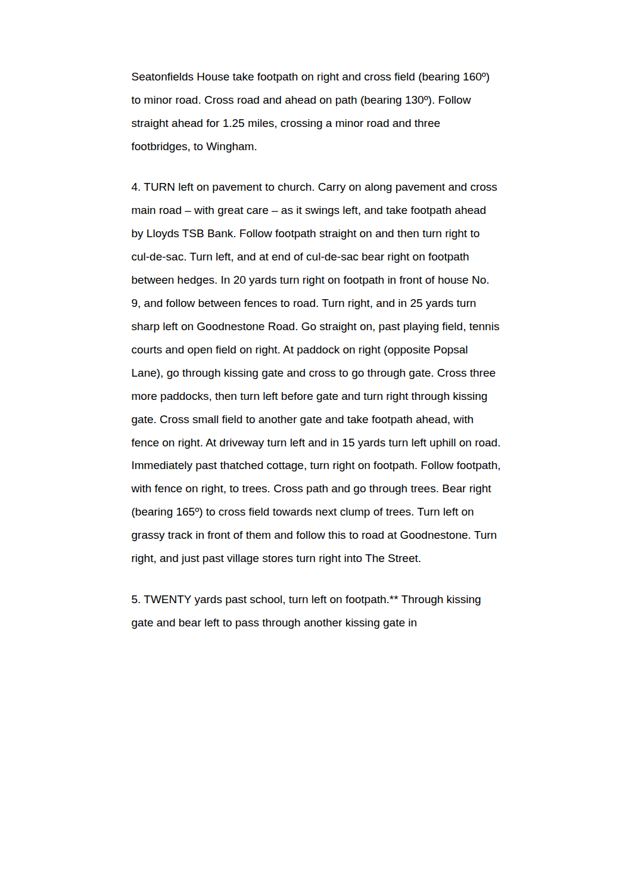Seatonfields House take footpath on right and cross field (bearing 160º) to minor road. Cross road and ahead on path (bearing 130º). Follow straight ahead for 1.25 miles, crossing a minor road and three footbridges, to Wingham.
4. TURN left on pavement to church. Carry on along pavement and cross main road – with great care – as it swings left, and take footpath ahead by Lloyds TSB Bank. Follow footpath straight on and then turn right to cul-de-sac. Turn left, and at end of cul-de-sac bear right on footpath between hedges. In 20 yards turn right on footpath in front of house No. 9, and follow between fences to road. Turn right, and in 25 yards turn sharp left on Goodnestone Road. Go straight on, past playing field, tennis courts and open field on right. At paddock on right (opposite Popsal Lane), go through kissing gate and cross to go through gate. Cross three more paddocks, then turn left before gate and turn right through kissing gate. Cross small field to another gate and take footpath ahead, with fence on right. At driveway turn left and in 15 yards turn left uphill on road. Immediately past thatched cottage, turn right on footpath. Follow footpath, with fence on right, to trees. Cross path and go through trees. Bear right (bearing 165º) to cross field towards next clump of trees. Turn left on grassy track in front of them and follow this to road at Goodnestone. Turn right, and just past village stores turn right into The Street.
5. TWENTY yards past school, turn left on footpath.** Through kissing gate and bear left to pass through another kissing gate in